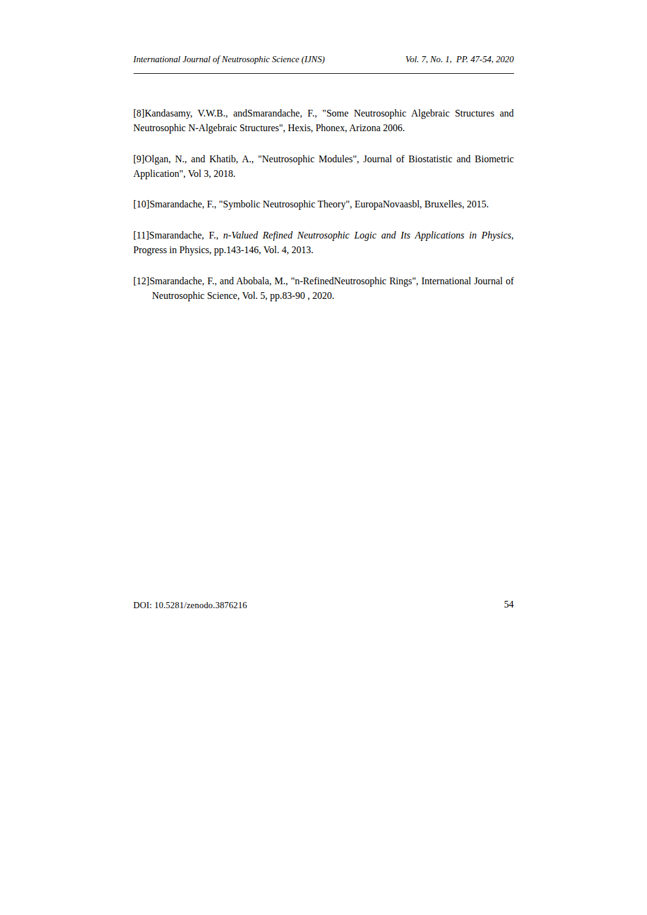International Journal of Neutrosophic Science (IJNS)
Vol. 7, No. 1, PP. 47-54, 2020
[8]Kandasamy, V.W.B., andSmarandache, F., "Some Neutrosophic Algebraic Structures and Neutrosophic N-Algebraic Structures", Hexis, Phonex, Arizona 2006.
[9]Olgan, N., and Khatib, A., "Neutrosophic Modules", Journal of Biostatistic and Biometric Application", Vol 3, 2018.
[10]Smarandache, F., "Symbolic Neutrosophic Theory", EuropaNovaasbl, Bruxelles, 2015.
[11]Smarandache, F., n-Valued Refined Neutrosophic Logic and Its Applications in Physics, Progress in Physics, pp.143-146, Vol. 4, 2013.
[12]Smarandache, F., and Abobala, M., "n-RefinedNeutrosophic Rings", International Journal of Neutrosophic Science, Vol. 5, pp.83-90 , 2020.
DOI: 10.5281/zenodo.3876216
54